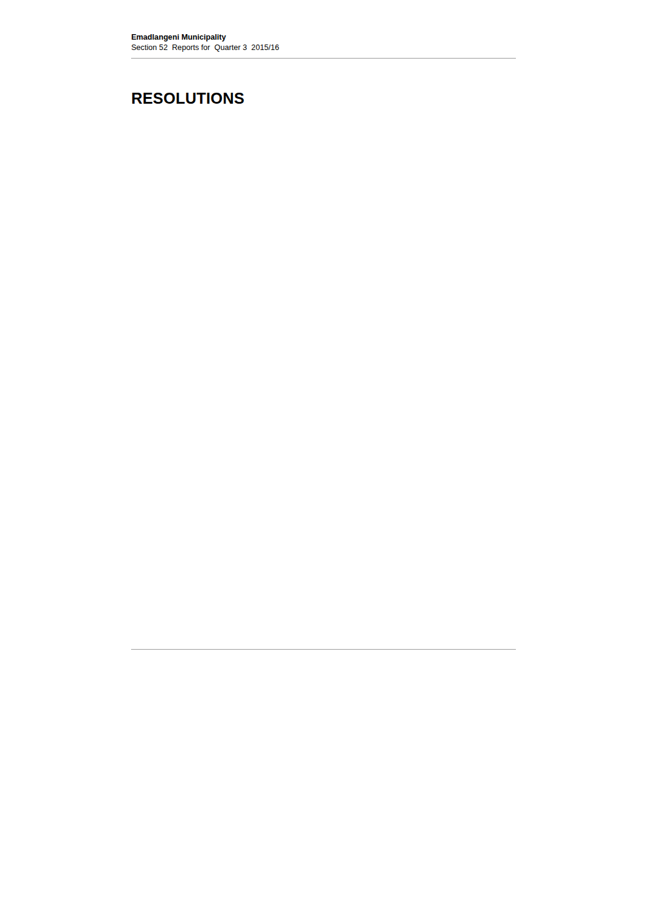Emadlangeni Municipality
Section 52 Reports for Quarter 3 2015/16
RESOLUTIONS